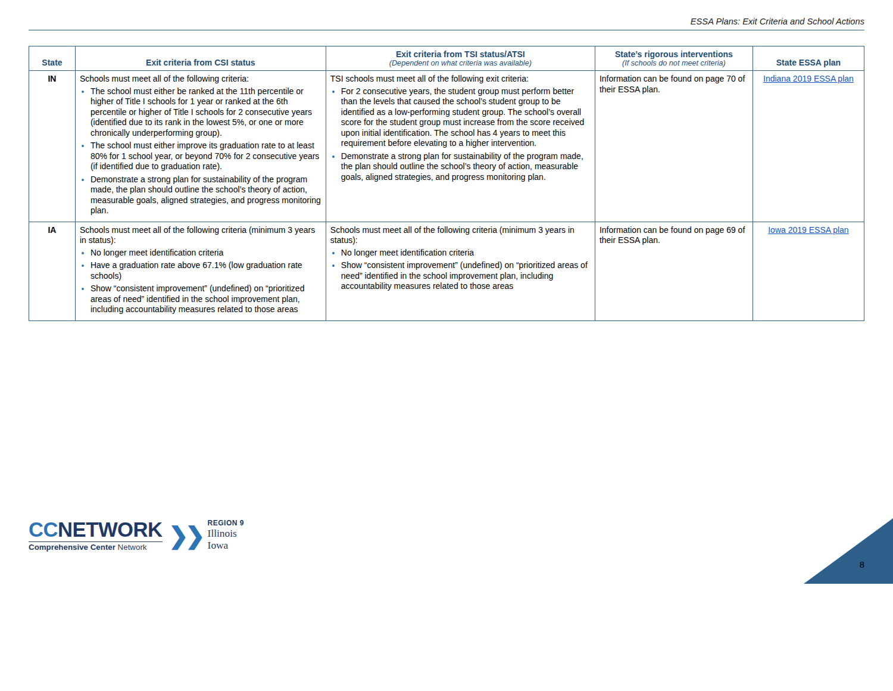ESSA Plans: Exit Criteria and School Actions
| State | Exit criteria from CSI status | Exit criteria from TSI status/ATSI (Dependent on what criteria was available) | State’s rigorous interventions (If schools do not meet criteria) | State ESSA plan |
| --- | --- | --- | --- | --- |
| IN | Schools must meet all of the following criteria: The school must either be ranked at the 11th percentile or higher of Title I schools for 1 year or ranked at the 6th percentile or higher of Title I schools for 2 consecutive years (identified due to its rank in the lowest 5%, or one or more chronically underperforming group). The school must either improve its graduation rate to at least 80% for 1 school year, or beyond 70% for 2 consecutive years (if identified due to graduation rate). Demonstrate a strong plan for sustainability of the program made, the plan should outline the school’s theory of action, measurable goals, aligned strategies, and progress monitoring plan. | TSI schools must meet all of the following exit criteria: For 2 consecutive years, the student group must perform better than the levels that caused the school’s student group to be identified as a low-performing student group. The school’s overall score for the student group must increase from the score received upon initial identification. The school has 4 years to meet this requirement before elevating to a higher intervention. Demonstrate a strong plan for sustainability of the program made, the plan should outline the school’s theory of action, measurable goals, aligned strategies, and progress monitoring plan. | Information can be found on page 70 of their ESSA plan. | Indiana 2019 ESSA plan |
| IA | Schools must meet all of the following criteria (minimum 3 years in status): No longer meet identification criteria Have a graduation rate above 67.1% (low graduation rate schools) Show “consistent improvement” (undefined) on “prioritized areas of need” identified in the school improvement plan, including accountability measures related to those areas | Schools must meet all of the following criteria (minimum 3 years in status): No longer meet identification criteria Show “consistent improvement” (undefined) on “prioritized areas of need” identified in the school improvement plan, including accountability measures related to those areas | Information can be found on page 69 of their ESSA plan. | Iowa 2019 ESSA plan |
CCNETWORK
Comprehensive Center Network
❯❯
REGION 9
Illinois
Iowa
8